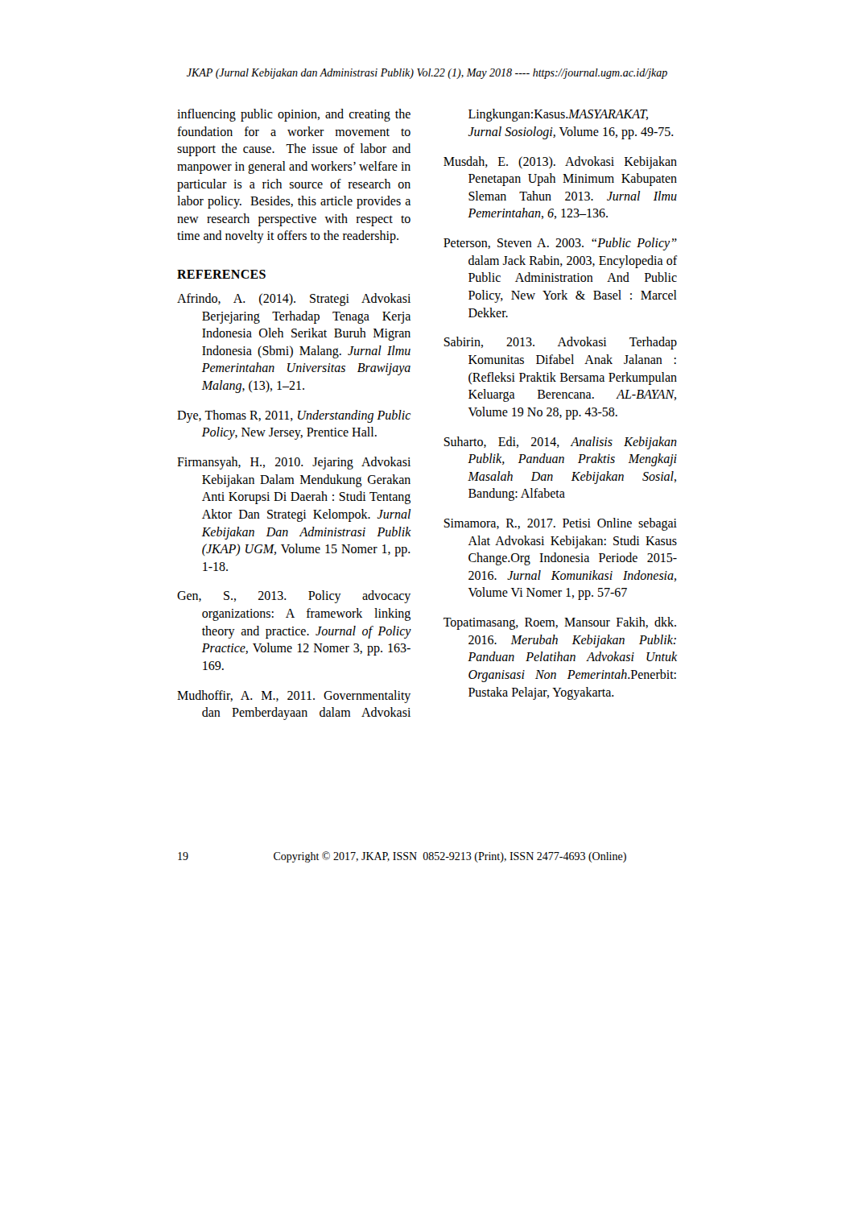JKAP (Jurnal Kebijakan dan Administrasi Publik) Vol.22 (1), May 2018 ---- https://journal.ugm.ac.id/jkap
influencing public opinion, and creating the foundation for a worker movement to support the cause. The issue of labor and manpower in general and workers’ welfare in particular is a rich source of research on labor policy. Besides, this article provides a new research perspective with respect to time and novelty it offers to the readership.
References
Afrindo, A. (2014). Strategi Advokasi Berjejaring Terhadap Tenaga Kerja Indonesia Oleh Serikat Buruh Migran Indonesia (Sbmi) Malang. Jurnal Ilmu Pemerintahan Universitas Brawijaya Malang, (13), 1–21.
Dye, Thomas R, 2011, Understanding Public Policy, New Jersey, Prentice Hall.
Firmansyah, H., 2010. Jejaring Advokasi Kebijakan Dalam Mendukung Gerakan Anti Korupsi Di Daerah : Studi Tentang Aktor Dan Strategi Kelompok. Jurnal Kebijakan Dan Administrasi Publik (JKAP) UGM, Volume 15 Nomer 1, pp. 1-18.
Gen, S., 2013. Policy advocacy organizations: A framework linking theory and practice. Journal of Policy Practice, Volume 12 Nomer 3, pp. 163-169.
Mudhoffir, A. M., 2011. Governmentality dan Pemberdayaan dalam Advokasi Lingkungan:Kasus.MASYARAKAT, Jurnal Sosiologi, Volume 16, pp. 49-75.
Musdah, E. (2013). Advokasi Kebijakan Penetapan Upah Minimum Kabupaten Sleman Tahun 2013. Jurnal Ilmu Pemerintahan, 6, 123–136.
Peterson, Steven A. 2003. “Public Policy” dalam Jack Rabin, 2003, Encylopedia of Public Administration And Public Policy, New York & Basel : Marcel Dekker.
Sabirin, 2013. Advokasi Terhadap Komunitas Difabel Anak Jalanan : (Refleksi Praktik Bersama Perkumpulan Keluarga Berencana. AL-BAYAN, Volume 19 No 28, pp. 43-58.
Suharto, Edi, 2014, Analisis Kebijakan Publik, Panduan Praktis Mengkaji Masalah Dan Kebijakan Sosial, Bandung: Alfabeta
Simamora, R., 2017. Petisi Online sebagai Alat Advokasi Kebijakan: Studi Kasus Change.Org Indonesia Periode 2015-2016. Jurnal Komunikasi Indonesia, Volume Vi Nomer 1, pp. 57-67
Topatimasang, Roem, Mansour Fakih, dkk. 2016. Merubah Kebijakan Publik: Panduan Pelatihan Advokasi Untuk Organisasi Non Pemerintah.Penerbit: Pustaka Pelajar, Yogyakarta.
19 Copyright © 2017, JKAP, ISSN 0852-9213 (Print), ISSN 2477-4693 (Online)